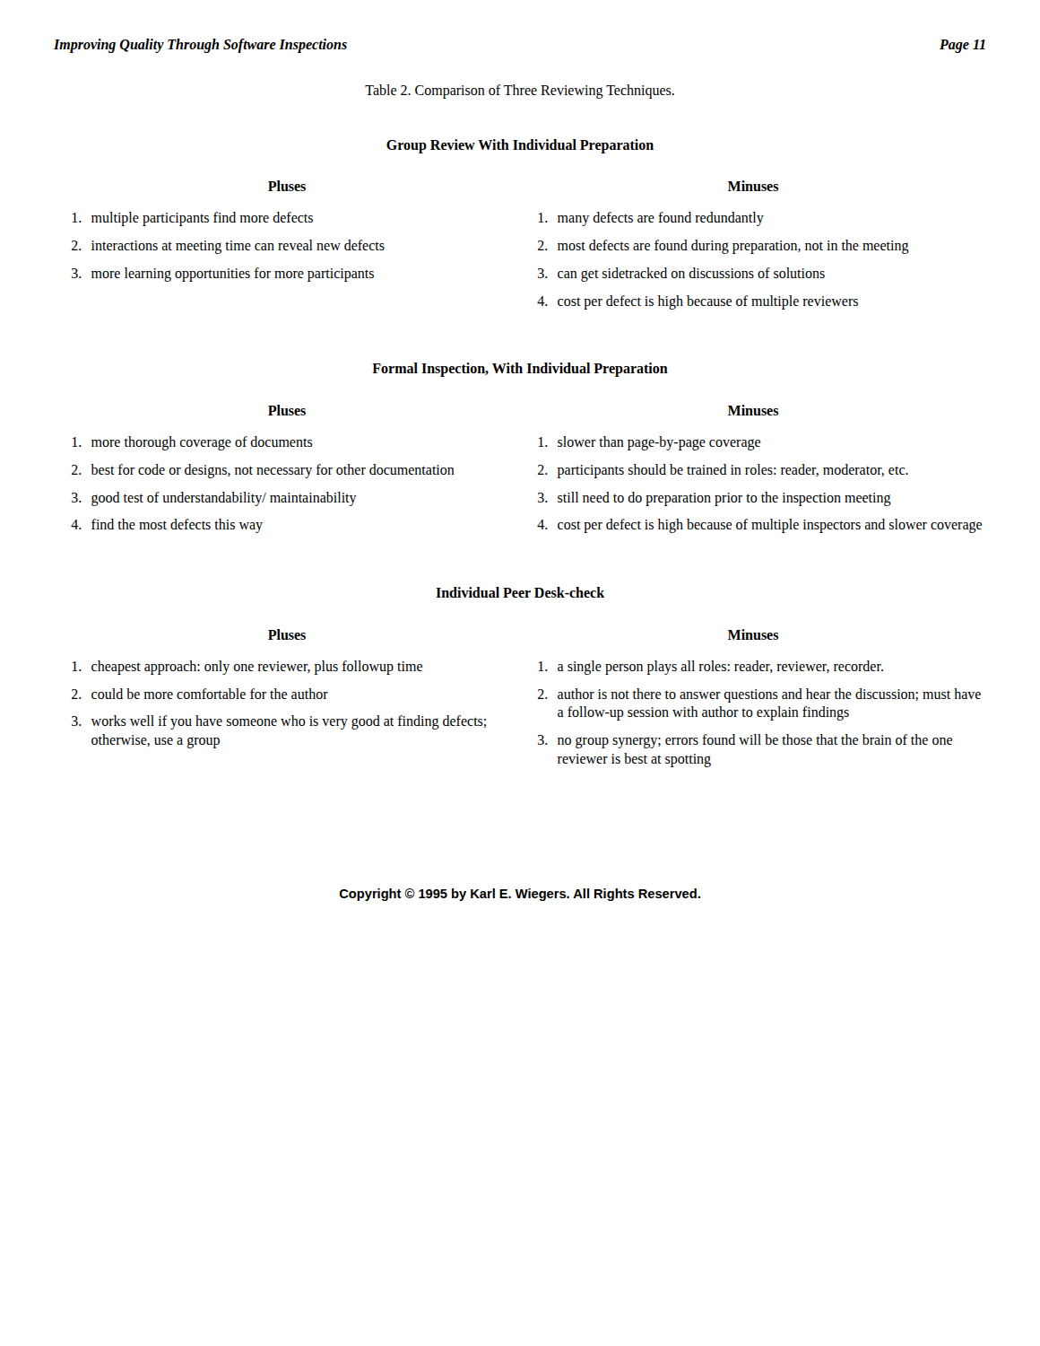Improving Quality Through Software Inspections Page 11
Table 2. Comparison of Three Reviewing Techniques.
Group Review With Individual Preparation
| Pluses | Minuses |
| --- | --- |
| multiple participants find more defects interactions at meeting time can reveal new defects more learning opportunities for more participants | many defects are found redundantly most defects are found during preparation, not in the meeting can get sidetracked on discussions of solutions cost per defect is high because of multiple reviewers |
Formal Inspection, With Individual Preparation
| Pluses | Minuses |
| --- | --- |
| more thorough coverage of documents best for code or designs, not necessary for other documentation good test of understandability/ maintainability find the most defects this way | slower than page-by-page coverage participants should be trained in roles: reader, moderator, etc. still need to do preparation prior to the inspection meeting cost per defect is high because of multiple inspectors and slower coverage |
Individual Peer Desk-check
| Pluses | Minuses |
| --- | --- |
| cheapest approach: only one reviewer, plus followup time could be more comfortable for the author works well if you have someone who is very good at finding defects; otherwise, use a group | a single person plays all roles: reader, reviewer, recorder. author is not there to answer questions and hear the discussion; must have a follow-up session with author to explain findings no group synergy; errors found will be those that the brain of the one reviewer is best at spotting |
Copyright © 1995 by Karl E. Wiegers. All Rights Reserved.